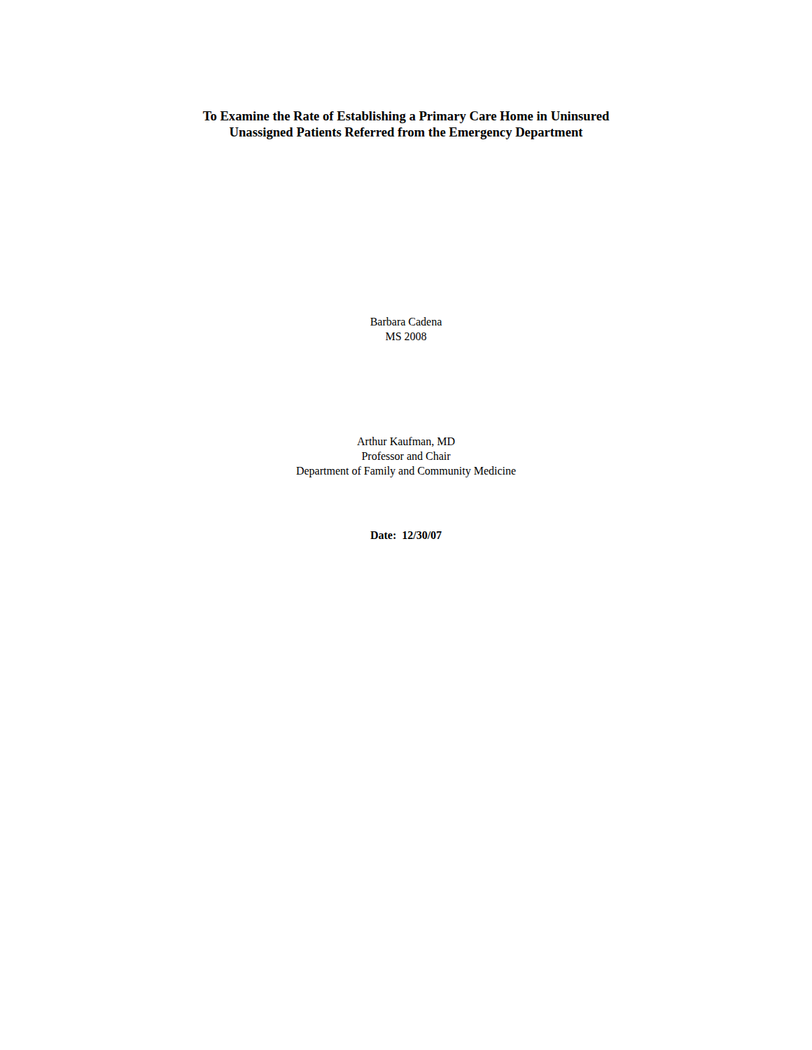To Examine the Rate of Establishing a Primary Care Home in Uninsured Unassigned Patients Referred from the Emergency Department
Barbara Cadena
MS 2008
Arthur Kaufman, MD
Professor and Chair
Department of Family and Community Medicine
Date: 12/30/07